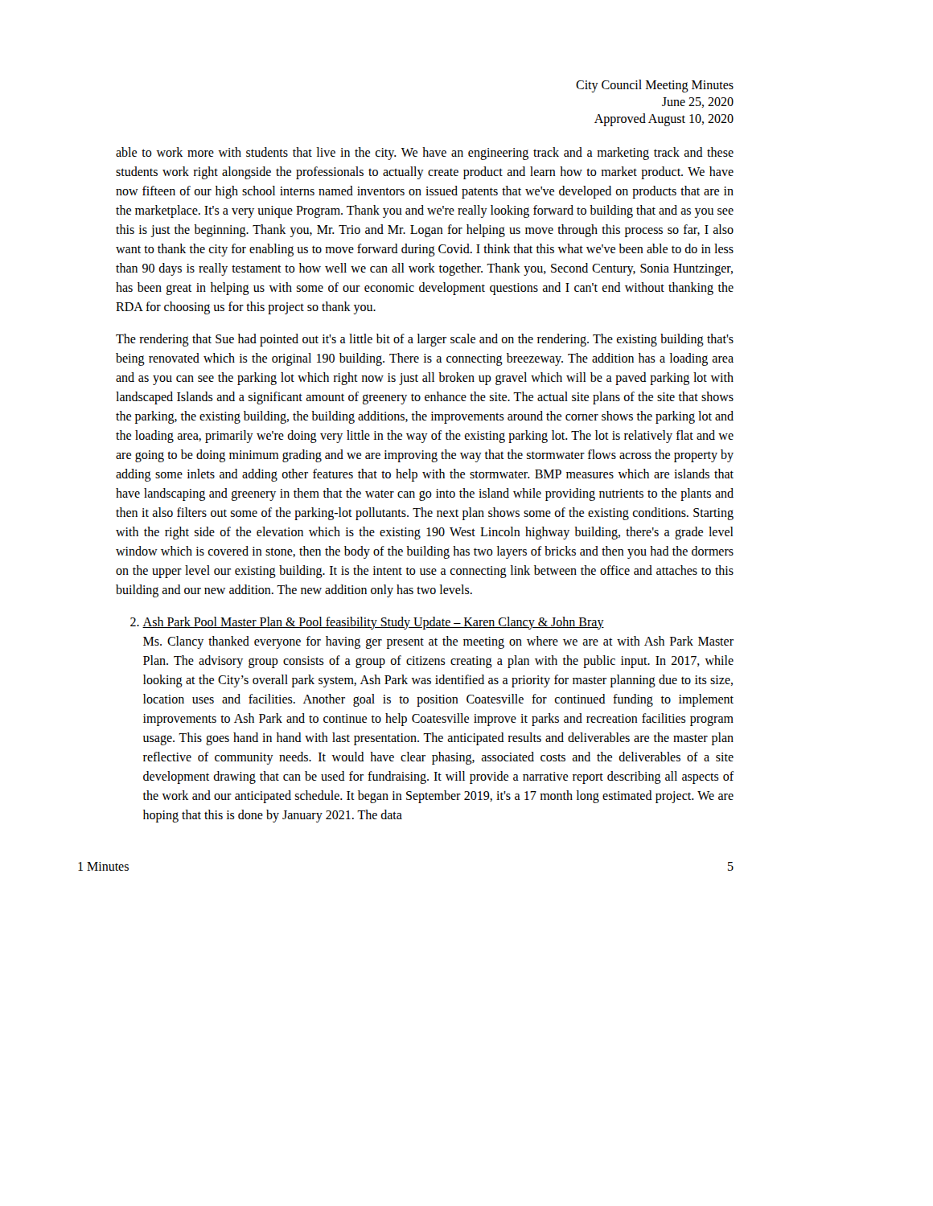City Council Meeting Minutes
June 25, 2020
Approved August 10, 2020
able to work more with students that live in the city. We have an engineering track and a marketing track and these students work right alongside the professionals to actually create product and learn how to market product. We have now fifteen of our high school interns named inventors on issued patents that we've developed on products that are in the marketplace. It's a very unique Program. Thank you and we're really looking forward to building that and as you see this is just the beginning. Thank you, Mr. Trio and Mr. Logan for helping us move through this process so far, I also want to thank the city for enabling us to move forward during Covid. I think that this what we've been able to do in less than 90 days is really testament to how well we can all work together. Thank you, Second Century, Sonia Huntzinger, has been great in helping us with some of our economic development questions and I can't end without thanking the RDA for choosing us for this project so thank you.
The rendering that Sue had pointed out it's a little bit of a larger scale and on the rendering. The existing building that's being renovated which is the original 190 building. There is a connecting breezeway. The addition has a loading area and as you can see the parking lot which right now is just all broken up gravel which will be a paved parking lot with landscaped Islands and a significant amount of greenery to enhance the site. The actual site plans of the site that shows the parking, the existing building, the building additions, the improvements around the corner shows the parking lot and the loading area, primarily we're doing very little in the way of the existing parking lot. The lot is relatively flat and we are going to be doing minimum grading and we are improving the way that the stormwater flows across the property by adding some inlets and adding other features that to help with the stormwater. BMP measures which are islands that have landscaping and greenery in them that the water can go into the island while providing nutrients to the plants and then it also filters out some of the parking-lot pollutants. The next plan shows some of the existing conditions. Starting with the right side of the elevation which is the existing 190 West Lincoln highway building, there's a grade level window which is covered in stone, then the body of the building has two layers of bricks and then you had the dormers on the upper level our existing building. It is the intent to use a connecting link between the office and attaches to this building and our new addition. The new addition only has two levels.
Ash Park Pool Master Plan & Pool feasibility Study Update – Karen Clancy & John Bray
Ms. Clancy thanked everyone for having ger present at the meeting on where we are at with Ash Park Master Plan. The advisory group consists of a group of citizens creating a plan with the public input. In 2017, while looking at the City’s overall park system, Ash Park was identified as a priority for master planning due to its size, location uses and facilities. Another goal is to position Coatesville for continued funding to implement improvements to Ash Park and to continue to help Coatesville improve it parks and recreation facilities program usage. This goes hand in hand with last presentation. The anticipated results and deliverables are the master plan reflective of community needs. It would have clear phasing, associated costs and the deliverables of a site development drawing that can be used for fundraising. It will provide a narrative report describing all aspects of the work and our anticipated schedule. It began in September 2019, it's a 17 month long estimated project. We are hoping that this is done by January 2021. The data
1 Minutes 5